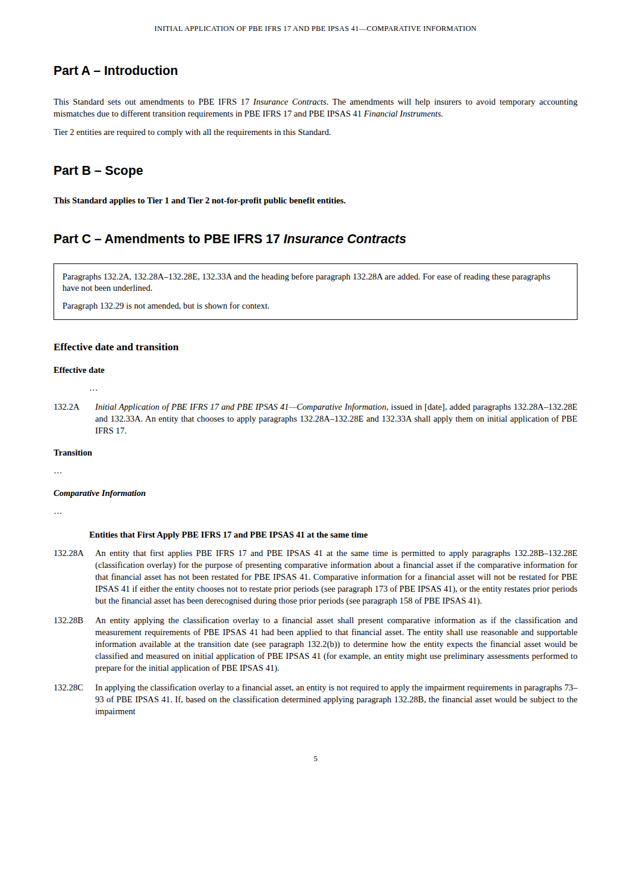INITIAL APPLICATION OF PBE IFRS 17 AND PBE IPSAS 41—COMPARATIVE INFORMATION
Part A – Introduction
This Standard sets out amendments to PBE IFRS 17 Insurance Contracts. The amendments will help insurers to avoid temporary accounting mismatches due to different transition requirements in PBE IFRS 17 and PBE IPSAS 41 Financial Instruments.
Tier 2 entities are required to comply with all the requirements in this Standard.
Part B – Scope
This Standard applies to Tier 1 and Tier 2 not-for-profit public benefit entities.
Part C – Amendments to PBE IFRS 17 Insurance Contracts
Paragraphs 132.2A, 132.28A–132.28E, 132.33A and the heading before paragraph 132.28A are added. For ease of reading these paragraphs have not been underlined.
Paragraph 132.29 is not amended, but is shown for context.
Effective date and transition
Effective date
…
132.2A
Initial Application of PBE IFRS 17 and PBE IPSAS 41—Comparative Information, issued in [date], added paragraphs 132.28A–132.28E and 132.33A. An entity that chooses to apply paragraphs 132.28A–132.28E and 132.33A shall apply them on initial application of PBE IFRS 17.
Transition
…
Comparative Information
…
Entities that First Apply PBE IFRS 17 and PBE IPSAS 41 at the same time
132.28A
An entity that first applies PBE IFRS 17 and PBE IPSAS 41 at the same time is permitted to apply paragraphs 132.28B–132.28E (classification overlay) for the purpose of presenting comparative information about a financial asset if the comparative information for that financial asset has not been restated for PBE IPSAS 41. Comparative information for a financial asset will not be restated for PBE IPSAS 41 if either the entity chooses not to restate prior periods (see paragraph 173 of PBE IPSAS 41), or the entity restates prior periods but the financial asset has been derecognised during those prior periods (see paragraph 158 of PBE IPSAS 41).
132.28B
An entity applying the classification overlay to a financial asset shall present comparative information as if the classification and measurement requirements of PBE IPSAS 41 had been applied to that financial asset. The entity shall use reasonable and supportable information available at the transition date (see paragraph 132.2(b)) to determine how the entity expects the financial asset would be classified and measured on initial application of PBE IPSAS 41 (for example, an entity might use preliminary assessments performed to prepare for the initial application of PBE IPSAS 41).
132.28C
In applying the classification overlay to a financial asset, an entity is not required to apply the impairment requirements in paragraphs 73–93 of PBE IPSAS 41. If, based on the classification determined applying paragraph 132.28B, the financial asset would be subject to the impairment
5